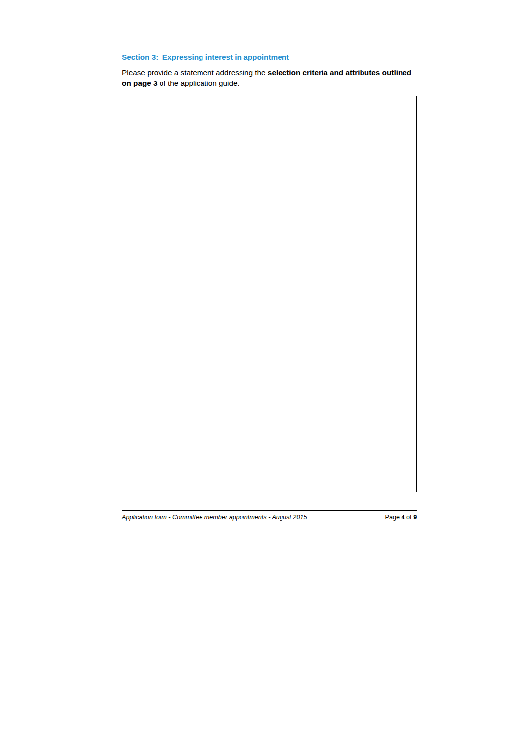Section 3: Expressing interest in appointment
Please provide a statement addressing the selection criteria and attributes outlined on page 3 of the application guide.
Application form - Committee member appointments - August 2015
Page 4 of 9